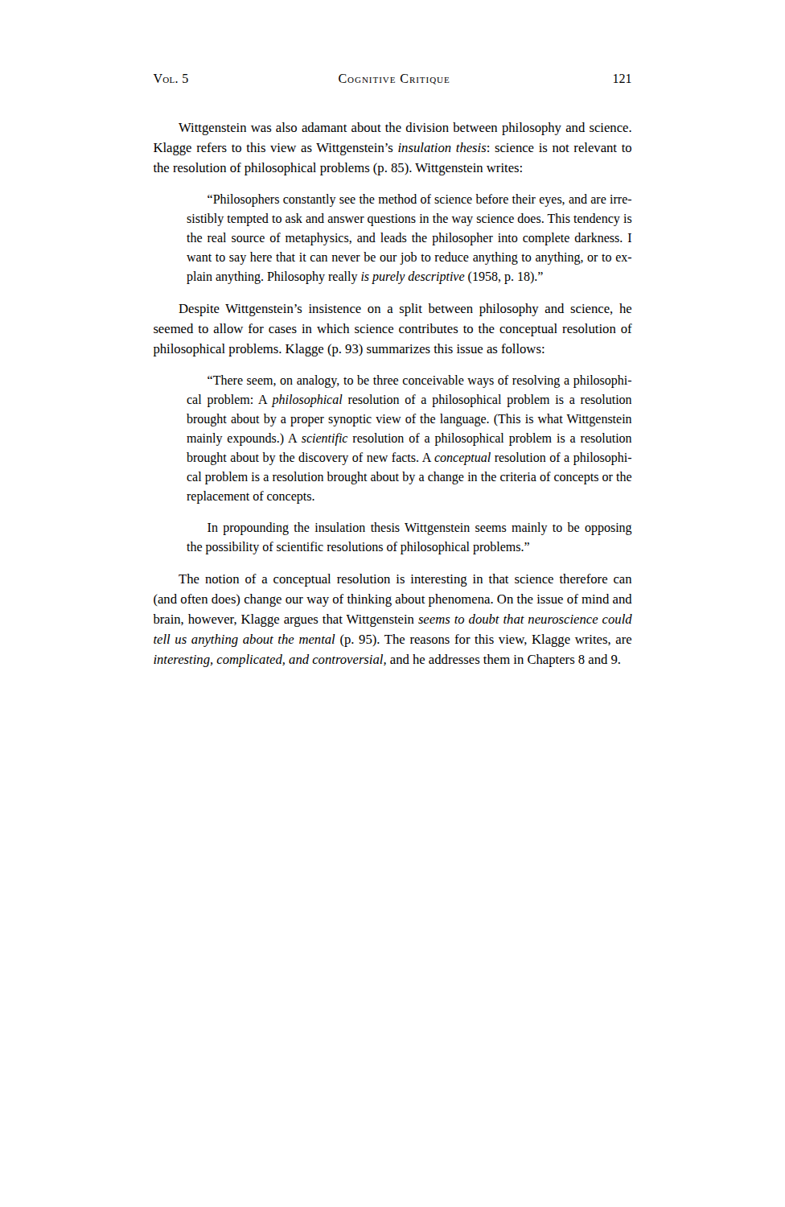Vol. 5 Cognitive Critique 121
Wittgenstein was also adamant about the division between philosophy and science. Klagge refers to this view as Wittgenstein’s insulation thesis: science is not relevant to the resolution of philosophical problems (p. 85). Wittgenstein writes:
“Philosophers constantly see the method of science before their eyes, and are irresistibly tempted to ask and answer questions in the way science does. This tendency is the real source of metaphysics, and leads the philosopher into complete darkness. I want to say here that it can never be our job to reduce anything to anything, or to explain anything. Philosophy really is purely descriptive (1958, p. 18).”
Despite Wittgenstein’s insistence on a split between philosophy and science, he seemed to allow for cases in which science contributes to the conceptual resolution of philosophical problems. Klagge (p. 93) summarizes this issue as follows:
“There seem, on analogy, to be three conceivable ways of resolving a philosophical problem: A philosophical resolution of a philosophical problem is a resolution brought about by a proper synoptic view of the language. (This is what Wittgenstein mainly expounds.) A scientific resolution of a philosophical problem is a resolution brought about by the discovery of new facts. A conceptual resolution of a philosophical problem is a resolution brought about by a change in the criteria of concepts or the replacement of concepts.
In propounding the insulation thesis Wittgenstein seems mainly to be opposing the possibility of scientific resolutions of philosophical problems.”
The notion of a conceptual resolution is interesting in that science therefore can (and often does) change our way of thinking about phenomena. On the issue of mind and brain, however, Klagge argues that Wittgenstein seems to doubt that neuroscience could tell us anything about the mental (p. 95). The reasons for this view, Klagge writes, are interesting, complicated, and controversial, and he addresses them in Chapters 8 and 9.